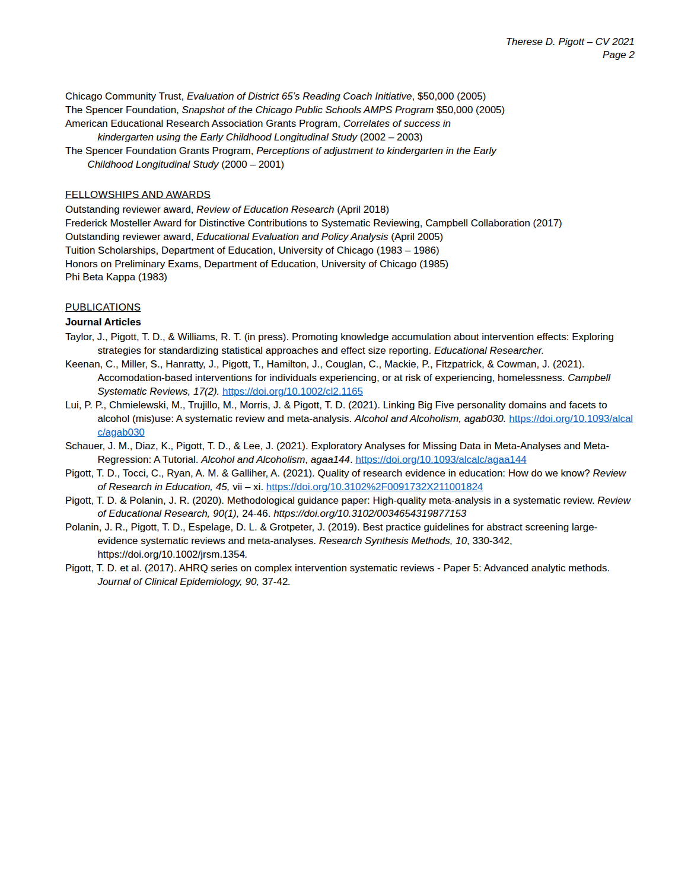Therese D. Pigott – CV 2021
Page 2
Chicago Community Trust, Evaluation of District 65’s Reading Coach Initiative, $50,000 (2005)
The Spencer Foundation, Snapshot of the Chicago Public Schools AMPS Program $50,000 (2005)
American Educational Research Association Grants Program, Correlates of success in
kindergarten using the Early Childhood Longitudinal Study (2002 – 2003)
The Spencer Foundation Grants Program, Perceptions of adjustment to kindergarten in the Early
Childhood Longitudinal Study (2000 – 2001)
FELLOWSHIPS AND AWARDS
Outstanding reviewer award, Review of Education Research (April 2018)
Frederick Mosteller Award for Distinctive Contributions to Systematic Reviewing, Campbell Collaboration (2017)
Outstanding reviewer award, Educational Evaluation and Policy Analysis (April 2005)
Tuition Scholarships, Department of Education, University of Chicago (1983 – 1986)
Honors on Preliminary Exams, Department of Education, University of Chicago (1985)
Phi Beta Kappa (1983)
PUBLICATIONS
Journal Articles
Taylor, J., Pigott, T. D., & Williams, R. T. (in press). Promoting knowledge accumulation about intervention effects: Exploring strategies for standardizing statistical approaches and effect size reporting. Educational Researcher.
Keenan, C., Miller, S., Hanratty, J., Pigott, T., Hamilton, J., Couglan, C., Mackie, P., Fitzpatrick, & Cowman, J. (2021). Accomodation-based interventions for individuals experiencing, or at risk of experiencing, homelessness. Campbell Systematic Reviews, 17(2). https://doi.org/10.1002/cl2.1165
Lui, P. P., Chmielewski, M., Trujillo, M., Morris, J. & Pigott, T. D. (2021). Linking Big Five personality domains and facets to alcohol (mis)use: A systematic review and meta-analysis. Alcohol and Alcoholism, agab030. https://doi.org/10.1093/alcalc/agab030
Schauer, J. M., Diaz, K., Pigott, T. D., & Lee, J. (2021). Exploratory Analyses for Missing Data in Meta-Analyses and Meta-Regression: A Tutorial. Alcohol and Alcoholism, agaa144. https://doi.org/10.1093/alcalc/agaa144
Pigott, T. D., Tocci, C., Ryan, A. M. & Galliher, A. (2021). Quality of research evidence in education: How do we know? Review of Research in Education, 45, vii – xi. https://doi.org/10.3102%2F0091732X211001824
Pigott, T. D. & Polanin, J. R. (2020). Methodological guidance paper: High-quality meta-analysis in a systematic review. Review of Educational Research, 90(1), 24-46. https://doi.org/10.3102/0034654319877153
Polanin, J. R., Pigott, T. D., Espelage, D. L. & Grotpeter, J. (2019). Best practice guidelines for abstract screening large-evidence systematic reviews and meta-analyses. Research Synthesis Methods, 10, 330-342, https://doi.org/10.1002/jrsm.1354.
Pigott, T. D. et al. (2017). AHRQ series on complex intervention systematic reviews - Paper 5: Advanced analytic methods. Journal of Clinical Epidemiology, 90, 37-42.